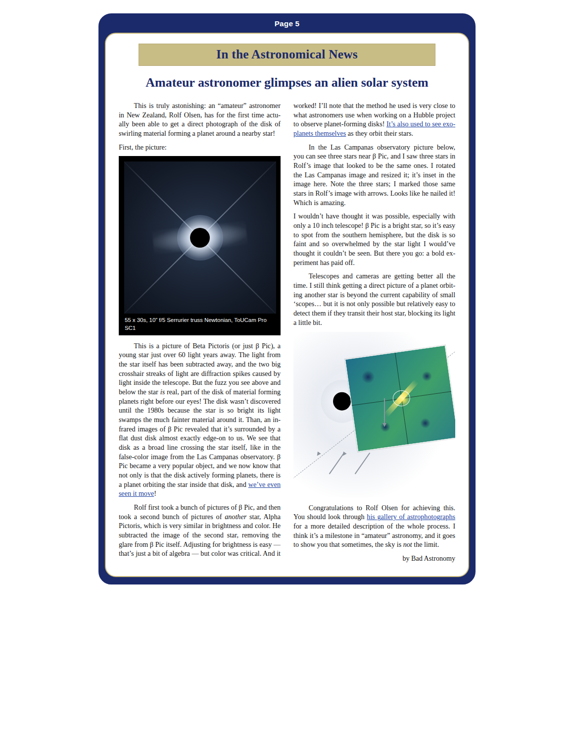Page 5
In the Astronomical News
Amateur astronomer glimpses an alien solar system
This is truly astonishing: an “amateur” astronomer in New Zealand, Rolf Olsen, has for the first time actually been able to get a direct photograph of the disk of swirling material forming a planet around a nearby star!
First, the picture:
55 x 30s, 10” f/5 Serrurier truss Newtonian, ToUCam Pro SC1
This is a picture of Beta Pictoris (or just β Pic), a young star just over 60 light years away. The light from the star itself has been subtracted away, and the two big crosshair streaks of light are diffraction spikes caused by light inside the telescope. But the fuzz you see above and below the star is real, part of the disk of material forming planets right before our eyes! The disk wasn’t discovered until the 1980s because the star is so bright its light swamps the much fainter material around it. Than, an infrared images of β Pic revealed that it’s surrounded by a flat dust disk almost exactly edge-on to us. We see that disk as a broad line crossing the star itself, like in the false-color image from the Las Campanas observatory. β Pic became a very popular object, and we now know that not only is that the disk actively forming planets, there is a planet orbiting the star inside that disk, and we’ve even seen it move!
Rolf first took a bunch of pictures of β Pic, and then took a second bunch of pictures of another star, Alpha Pictoris, which is very similar in brightness and color. He subtracted the image of the second star, removing the glare from β Pic itself. Adjusting for brightness is easy — that’s just a bit of algebra — but color was critical. And it worked! I’ll note that the method he used is very close to what astronomers use when working on a Hubble project to observe planet-forming disks! It’s also used to see exoplanets themselves as they orbit their stars.
In the Las Campanas observatory picture below, you can see three stars near β Pic, and I saw three stars in Rolf’s image that looked to be the same ones. I rotated the Las Campanas image and resized it; it’s inset in the image here. Note the three stars; I marked those same stars in Rolf’s image with arrows. Looks like he nailed it! Which is amazing.
I wouldn’t have thought it was possible, especially with only a 10 inch telescope! β Pic is a bright star, so it’s easy to spot from the southern hemisphere, but the disk is so faint and so overwhelmed by the star light I would’ve thought it couldn’t be seen. But there you go: a bold experiment has paid off.
Telescopes and cameras are getting better all the time. I still think getting a direct picture of a planet orbiting another star is beyond the current capability of small ‘scopes… but it is not only possible but relatively easy to detect them if they transit their host star, blocking its light a little bit.
Congratulations to Rolf Olsen for achieving this. You should look through his gallery of astrophotographs for a more detailed description of the whole process. I think it’s a milestone in “amateur” astronomy, and it goes to show you that sometimes, the sky is not the limit.
by Bad Astronomy